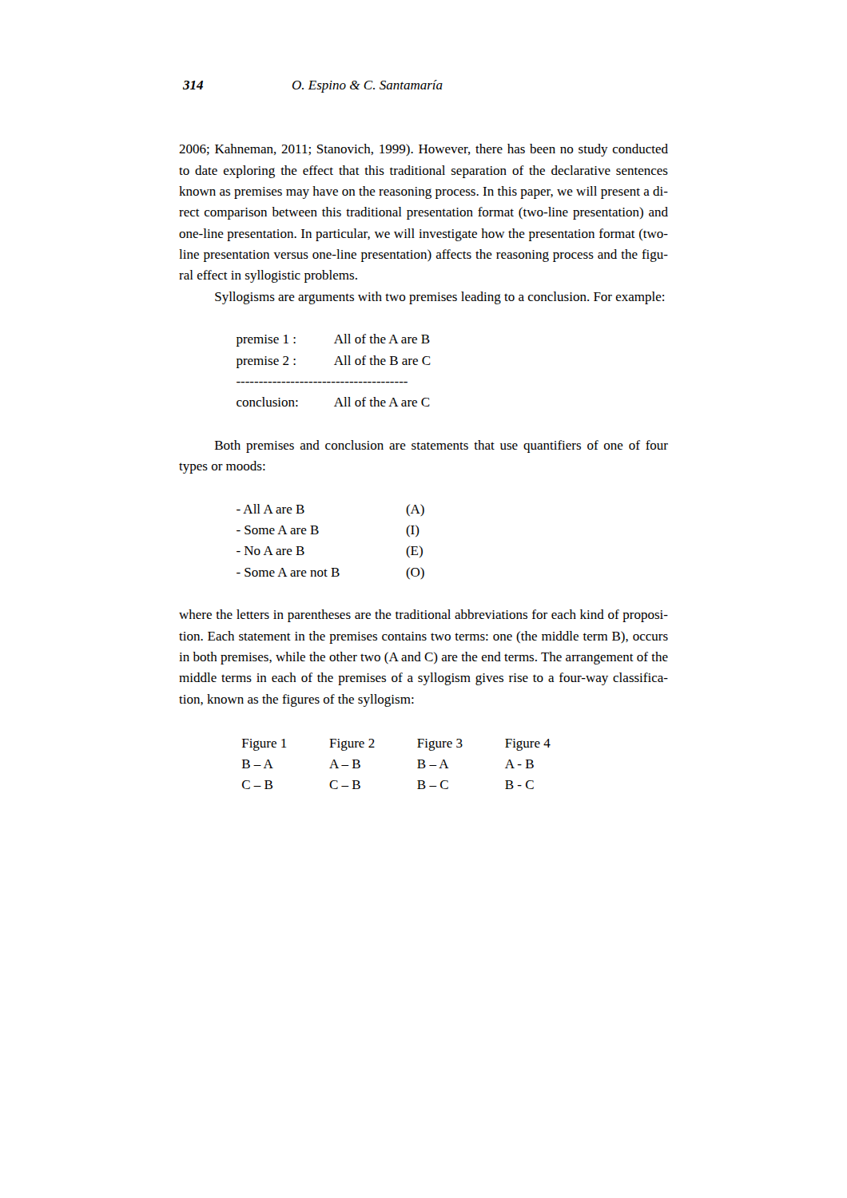314 O. Espino & C. Santamaría
2006; Kahneman, 2011; Stanovich, 1999). However, there has been no study conducted to date exploring the effect that this traditional separation of the declarative sentences known as premises may have on the reasoning process. In this paper, we will present a direct comparison between this traditional presentation format (two-line presentation) and one-line presentation. In particular, we will investigate how the presentation format (two-line presentation versus one-line presentation) affects the reasoning process and the figural effect in syllogistic problems.
Syllogisms are arguments with two premises leading to a conclusion. For example:
premise 1 : All of the A are B
premise 2 : All of the B are C
--------------------------------------
conclusion: All of the A are C
Both premises and conclusion are statements that use quantifiers of one of four types or moods:
- All A are B(A)
- Some A are B(I)
- No A are B(E)
- Some A are not B(O)
where the letters in parentheses are the traditional abbreviations for each kind of proposition. Each statement in the premises contains two terms: one (the middle term B), occurs in both premises, while the other two (A and C) are the end terms. The arrangement of the middle terms in each of the premises of a syllogism gives rise to a four-way classification, known as the figures of the syllogism:
| Figure 1 | Figure 2 | Figure 3 | Figure 4 |
| B – A | A – B | B – A | A - B |
| C – B | C – B | B – C | B - C |